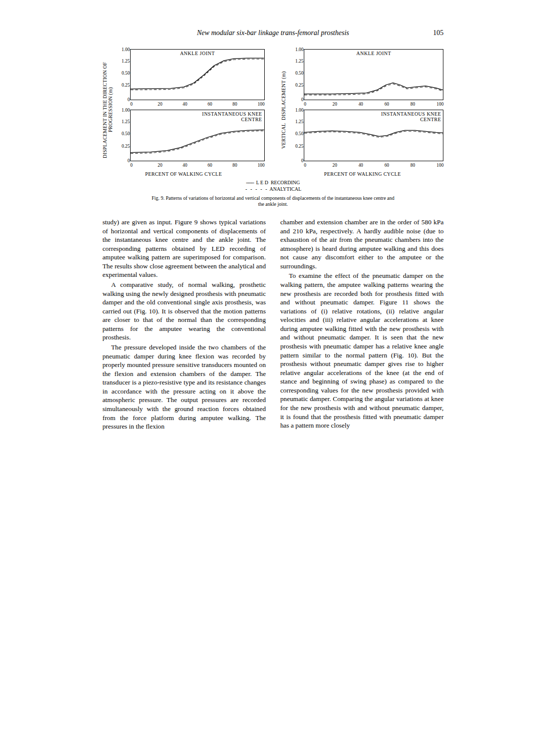New modular six-bar linkage trans-femoral prosthesis 105
DISPLACEMENT IN THE DIRECTION OF
PROGRESSION (m)
ANKLE JOINT
1.00
1.25
0.50
0.25
0
020406080100
INSTANTANEOUS KNEE
CENTRE
1.00
1.25
0.50
0.25
0
020406080100
PERCENT OF WALKING CYCLE
VERTICAL DISPLACEMENT (m)
ANKLE JOINT
1.00
1.25
0.50
0.25
0
020406080100
INSTANTANEOUS KNEE
CENTRE
1.00
1.25
0.50
0.25
0
020406080100
PERCENT OF WALKING CYCLE
——— L E D RECORDING
- - - - - ANALYTICAL
Fig. 9. Patterns of variations of horizontal and vertical components of displacements of the instantaneous knee centre and
the ankle joint.
study) are given as input. Figure 9 shows typical variations of horizontal and vertical components of displacements of the instantaneous knee centre and the ankle joint. The corresponding patterns obtained by LED recording of amputee walking pattern are superimposed for comparison. The results show close agreement between the analytical and experimental values.
A comparative study, of normal walking, prosthetic walking using the newly designed prosthesis with pneumatic damper and the old conventional single axis prosthesis, was carried out (Fig. 10). It is observed that the motion patterns are closer to that of the normal than the corresponding patterns for the amputee wearing the conventional prosthesis.
The pressure developed inside the two chambers of the pneumatic damper during knee flexion was recorded by properly mounted pressure sensitive transducers mounted on the flexion and extension chambers of the damper. The transducer is a piezo-resistive type and its resistance changes in accordance with the pressure acting on it above the atmospheric pressure. The output pressures are recorded simultaneously with the ground reaction forces obtained from the force platform during amputee walking. The pressures in the flexion
chamber and extension chamber are in the order of 580 kPa and 210 kPa, respectively. A hardly audible noise (due to exhaustion of the air from the pneumatic chambers into the atmosphere) is heard during amputee walking and this does not cause any discomfort either to the amputee or the surroundings.
To examine the effect of the pneumatic damper on the walking pattern, the amputee walking patterns wearing the new prosthesis are recorded both for prosthesis fitted with and without pneumatic damper. Figure 11 shows the variations of (i) relative rotations, (ii) relative angular velocities and (iii) relative angular accelerations at knee during amputee walking fitted with the new prosthesis with and without pneumatic damper. It is seen that the new prosthesis with pneumatic damper has a relative knee angle pattern similar to the normal pattern (Fig. 10). But the prosthesis without pneumatic damper gives rise to higher relative angular accelerations of the knee (at the end of stance and beginning of swing phase) as compared to the corresponding values for the new prosthesis provided with pneumatic damper. Comparing the angular variations at knee for the new prosthesis with and without pneumatic damper, it is found that the prosthesis fitted with pneumatic damper has a pattern more closely